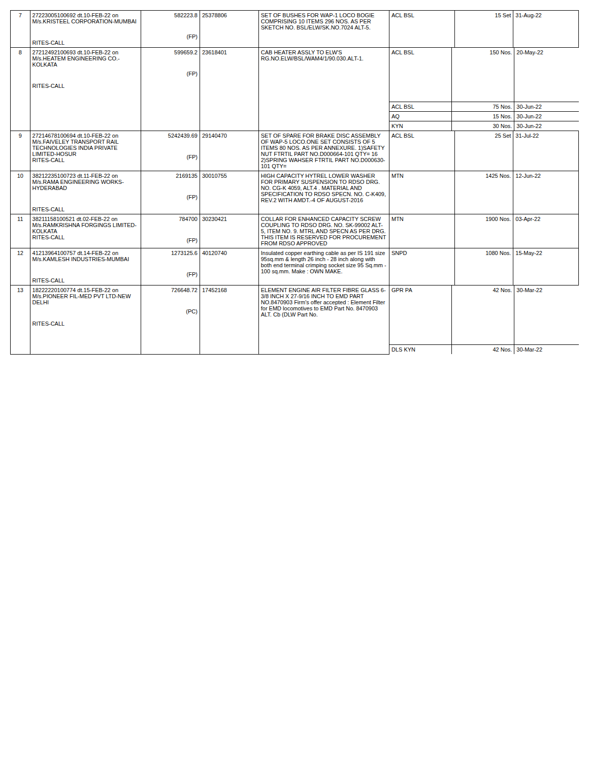| 7 | 27223005100692 dt.10-FEB-22 on M/s.KRISTEEL CORPORATION-MUMBAI RITES-CALL | 582223.8 (FP) | 25378806 | SET OF BUSHES FOR WAP-1 LOCO BOGIE COMPRISING 10 ITEMS 296 NOS. AS PER SKETCH NO. BSL/ELW/SK.NO.7024 ALT-5. | ACL BSL | 15 Set | 31-Aug-22 |
| 8 | 27212492100693 dt.10-FEB-22 on M/s.HEATEM ENGINEERING CO.-KOLKATA RITES-CALL | 599659.2 (FP) | 23618401 | CAB HEATER ASSLY TO ELW'S RG.NO.ELW/BSL/WAM4/1/90.030.ALT-1. | / ACL BSL / 150 Nos. / 20-May-22 / / ACL BSL / 75 Nos. / 30-Jun-22 / / AQ / 15 Nos. / 30-Jun-22 / / KYN / 30 Nos. / 30-Jun-22 / |
| 9 | 27214678100694 dt.10-FEB-22 on M/s.FAIVELEY TRANSPORT RAIL TECHNOLOGIES INDIA PRIVATE LIMITED-HOSUR RITES-CALL | 5242439.69 (FP) | 29140470 | SET OF SPARE FOR BRAKE DISC ASSEMBLY OF WAP-5 LOCO.ONE SET CONSISTS OF 5 ITEMS 80 NOS. AS PER ANNEXURE. 1)SAFETY NUT FTRTIL PART NO.D000664-101 QTY= 16 2)SPRING WAHSER FTRTIL PART NO.D000630-101 QTY= | ACL BSL | 25 Set | 31-Jul-22 |
| 10 | 38212235100723 dt.11-FEB-22 on M/s.RAMA ENGINEERING WORKS-HYDERABAD RITES-CALL | 2169135 (FP) | 30010755 | HIGH CAPACITY HYTREL LOWER WASHER FOR PRIMARY SUSPENSION TO RDSO DRG. NO. CG-K 4059, ALT.4 . MATERIAL AND SPECIFICATION TO RDSO SPECN. NO. C-K409, REV.2 WITH AMDT.-4 OF AUGUST-2016 | MTN | 1425 Nos. | 12-Jun-22 |
| 11 | 38211158100521 dt.02-FEB-22 on M/s.RAMKRISHNA FORGINGS LIMITED-KOLKATA RITES-CALL | 784700 (FP) | 30230421 | COLLAR FOR ENHANCED CAPACITY SCREW COUPLING TO RDSO DRG. NO. SK-99002 ALT-5, ITEM NO. 9. MTRL AND SPECN AS PER DRG. THIS ITEM IS RESERVED FOR PROCUREMENT FROM RDSO APPROVED | MTN | 1900 Nos. | 03-Apr-22 |
| 12 | 41213964100757 dt.14-FEB-22 on M/s.KAMLESH INDUSTRIES-MUMBAI RITES-CALL | 1273125.6 (FP) | 40120740 | Insulated copper earthing cable as per IS 191 size 95sq.mm & length 26 inch - 28 inch along with both end terminal crimping socket size 95 Sq.mm - 100 sq.mm. Make : OWN MAKE. | SNPD | 1080 Nos. | 15-May-22 |
| 13 | 18222220100774 dt.15-FEB-22 on M/s.PIONEER FIL-MED PVT LTD-NEW DELHI RITES-CALL | 726648.72 (PC) | 17452168 | ELEMENT ENGINE AIR FILTER FIBRE GLASS 6-3/8 INCH X 27-9/16 INCH TO EMD PART NO.8470903 Firm's offer accepted : Element Filter for EMD locomotives to EMD Part No. 8470903 ALT. Cb (DLW Part No. | / GPR PA / 42 Nos. / 30-Mar-22 / / DLS KYN / 42 Nos. / 30-Mar-22 / |